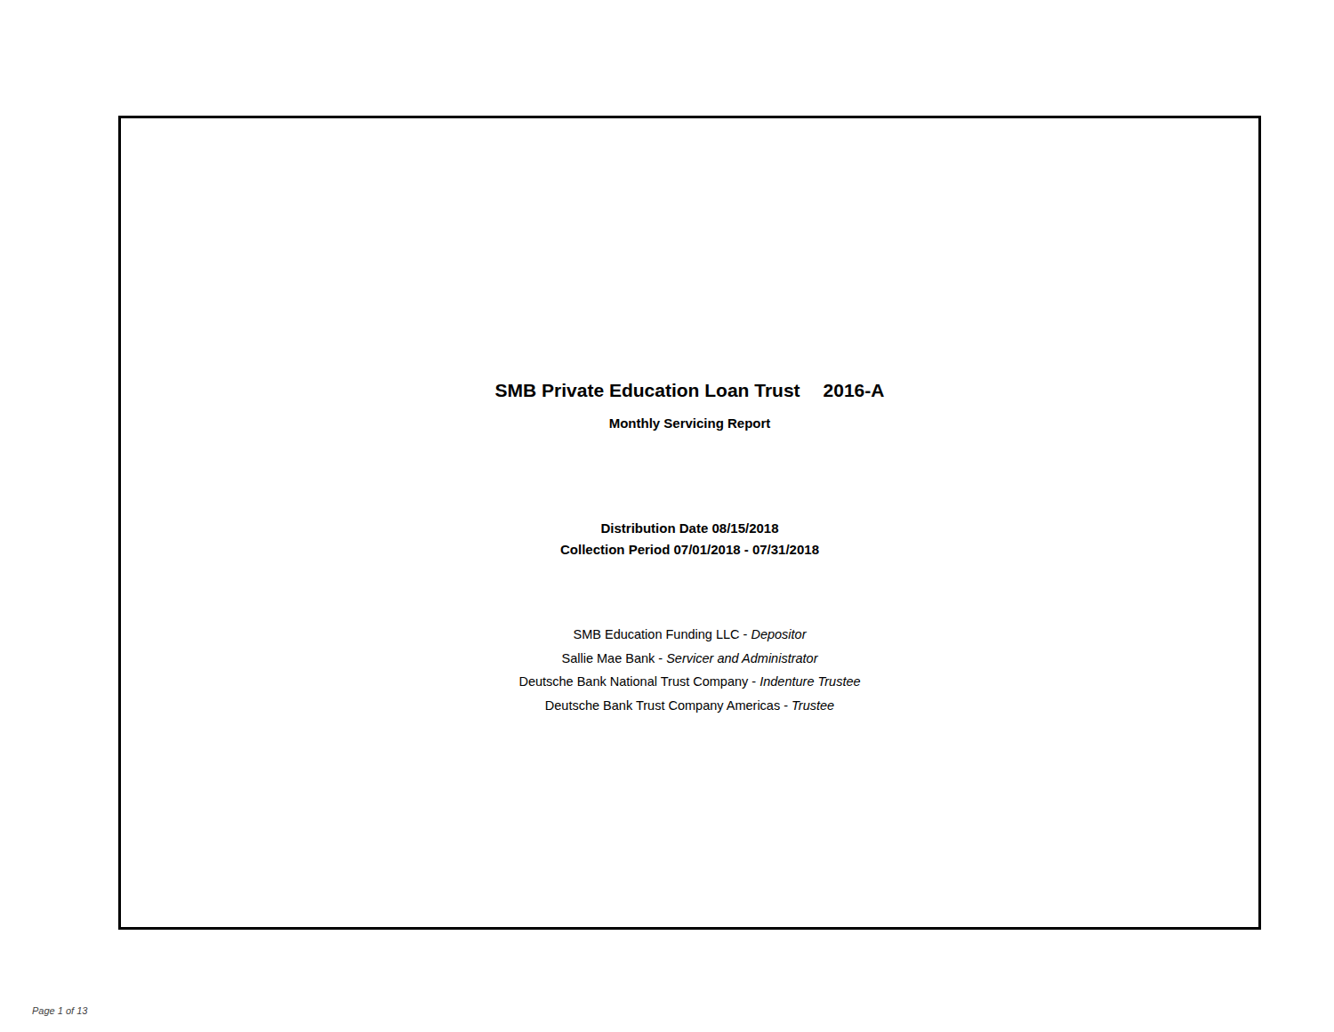SMB Private Education Loan Trust 2016-A
Monthly Servicing Report
Distribution Date 08/15/2018
Collection Period 07/01/2018 - 07/31/2018
SMB Education Funding LLC - Depositor
Sallie Mae Bank - Servicer and Administrator
Deutsche Bank National Trust Company - Indenture Trustee
Deutsche Bank Trust Company Americas - Trustee
Page 1 of 13